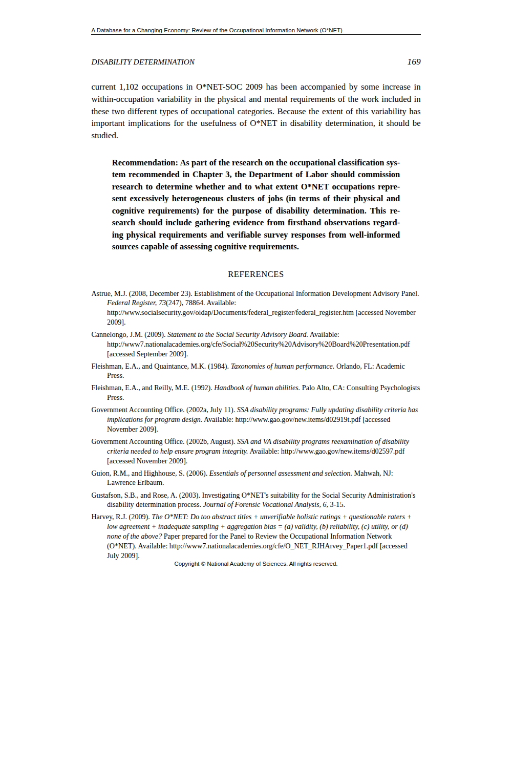A Database for a Changing Economy: Review of the Occupational Information Network (O*NET)
DISABILITY DETERMINATION 169
current 1,102 occupations in O*NET-SOC 2009 has been accompanied by some increase in within-occupation variability in the physical and mental requirements of the work included in these two different types of occupational categories. Because the extent of this variability has important implications for the usefulness of O*NET in disability determination, it should be studied.
Recommendation: As part of the research on the occupational classification system recommended in Chapter 3, the Department of Labor should commission research to determine whether and to what extent O*NET occupations represent excessively heterogeneous clusters of jobs (in terms of their physical and cognitive requirements) for the purpose of disability determination. This research should include gathering evidence from firsthand observations regarding physical requirements and verifiable survey responses from well-informed sources capable of assessing cognitive requirements.
REFERENCES
Astrue, M.J. (2008, December 23). Establishment of the Occupational Information Development Advisory Panel. Federal Register, 73(247), 78864. Available: http://www.socialsecurity.gov/oidap/Documents/federal_register/federal_register.htm [accessed November 2009].
Cannelongo, J.M. (2009). Statement to the Social Security Advisory Board. Available: http://www7.nationalacademies.org/cfe/Social%20Security%20Advisory%20Board%20Presentation.pdf [accessed September 2009].
Fleishman, E.A., and Quaintance, M.K. (1984). Taxonomies of human performance. Orlando, FL: Academic Press.
Fleishman, E.A., and Reilly, M.E. (1992). Handbook of human abilities. Palo Alto, CA: Consulting Psychologists Press.
Government Accounting Office. (2002a, July 11). SSA disability programs: Fully updating disability criteria has implications for program design. Available: http://www.gao.gov/new.items/d02919t.pdf [accessed November 2009].
Government Accounting Office. (2002b, August). SSA and VA disability programs reexamination of disability criteria needed to help ensure program integrity. Available: http://www.gao.gov/new.items/d02597.pdf [accessed November 2009].
Guion, R.M., and Highhouse, S. (2006). Essentials of personnel assessment and selection. Mahwah, NJ: Lawrence Erlbaum.
Gustafson, S.B., and Rose, A. (2003). Investigating O*NET's suitability for the Social Security Administration's disability determination process. Journal of Forensic Vocational Analysis, 6, 3-15.
Harvey, R.J. (2009). The O*NET: Do too abstract titles + unverifiable holistic ratings + questionable raters + low agreement + inadequate sampling + aggregation bias = (a) validity, (b) reliability, (c) utility, or (d) none of the above? Paper prepared for the Panel to Review the Occupational Information Network (O*NET). Available: http://www7.nationalacademies.org/cfe/O_NET_RJHArvey_Paper1.pdf [accessed July 2009].
Copyright © National Academy of Sciences. All rights reserved.